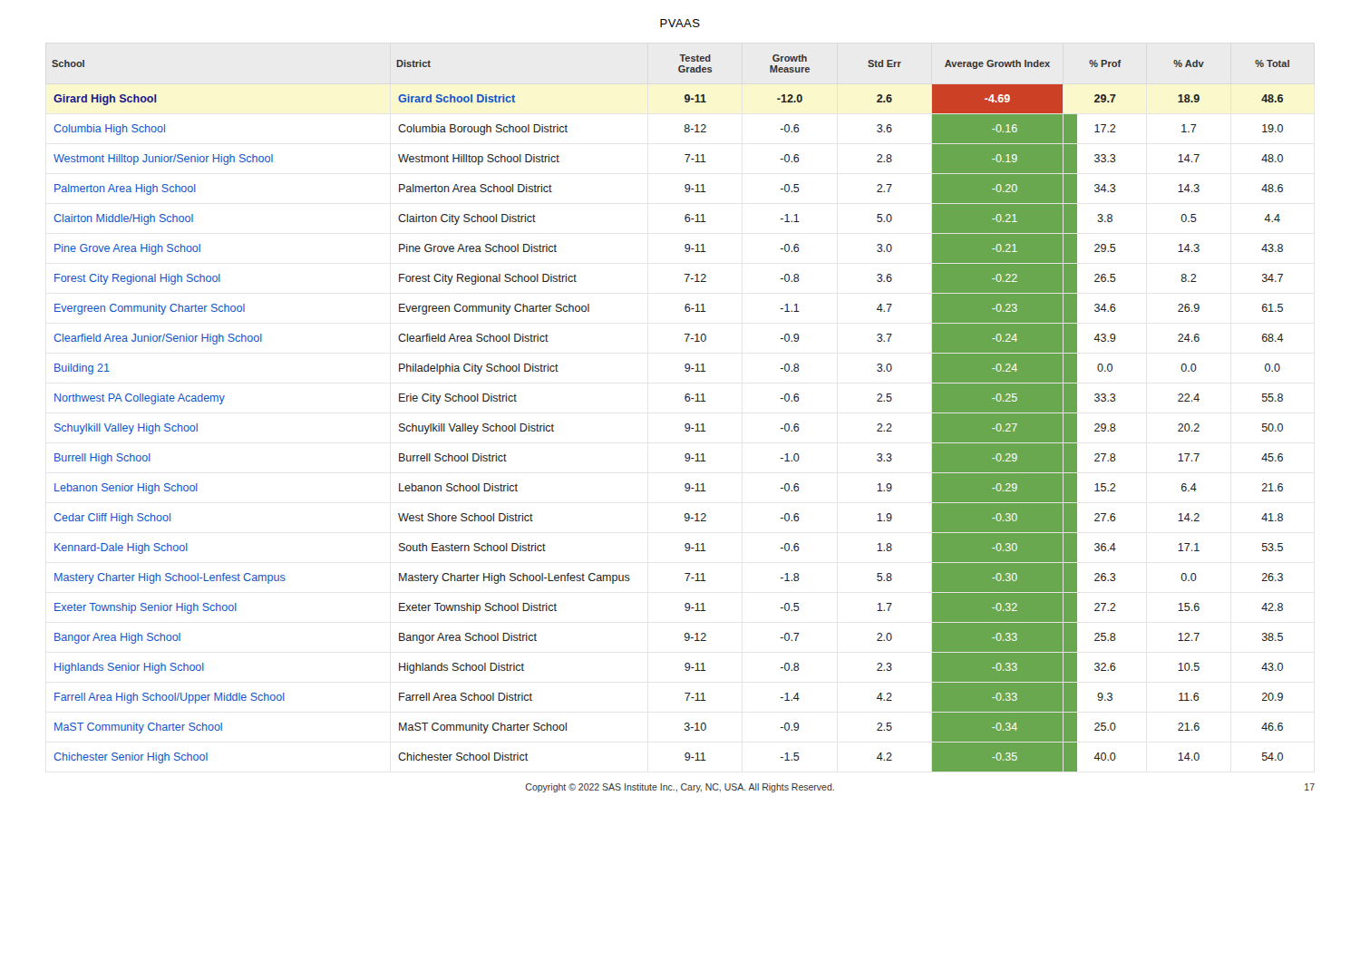PVAAS
| School | District | Tested Grades | Growth Measure | Std Err | Average Growth Index | % Prof | % Adv | % Total |
| --- | --- | --- | --- | --- | --- | --- | --- | --- |
| Girard High School | Girard School District | 9-11 | -12.0 | 2.6 | -4.69 | 29.7 | 18.9 | 48.6 |
| Columbia High School | Columbia Borough School District | 8-12 | -0.6 | 3.6 | -0.16 | 17.2 | 1.7 | 19.0 |
| Westmont Hilltop Junior/Senior High School | Westmont Hilltop School District | 7-11 | -0.6 | 2.8 | -0.19 | 33.3 | 14.7 | 48.0 |
| Palmerton Area High School | Palmerton Area School District | 9-11 | -0.5 | 2.7 | -0.20 | 34.3 | 14.3 | 48.6 |
| Clairton Middle/High School | Clairton City School District | 6-11 | -1.1 | 5.0 | -0.21 | 3.8 | 0.5 | 4.4 |
| Pine Grove Area High School | Pine Grove Area School District | 9-11 | -0.6 | 3.0 | -0.21 | 29.5 | 14.3 | 43.8 |
| Forest City Regional High School | Forest City Regional School District | 7-12 | -0.8 | 3.6 | -0.22 | 26.5 | 8.2 | 34.7 |
| Evergreen Community Charter School | Evergreen Community Charter School | 6-11 | -1.1 | 4.7 | -0.23 | 34.6 | 26.9 | 61.5 |
| Clearfield Area Junior/Senior High School | Clearfield Area School District | 7-10 | -0.9 | 3.7 | -0.24 | 43.9 | 24.6 | 68.4 |
| Building 21 | Philadelphia City School District | 9-11 | -0.8 | 3.0 | -0.24 | 0.0 | 0.0 | 0.0 |
| Northwest PA Collegiate Academy | Erie City School District | 6-11 | -0.6 | 2.5 | -0.25 | 33.3 | 22.4 | 55.8 |
| Schuylkill Valley High School | Schuylkill Valley School District | 9-11 | -0.6 | 2.2 | -0.27 | 29.8 | 20.2 | 50.0 |
| Burrell High School | Burrell School District | 9-11 | -1.0 | 3.3 | -0.29 | 27.8 | 17.7 | 45.6 |
| Lebanon Senior High School | Lebanon School District | 9-11 | -0.6 | 1.9 | -0.29 | 15.2 | 6.4 | 21.6 |
| Cedar Cliff High School | West Shore School District | 9-12 | -0.6 | 1.9 | -0.30 | 27.6 | 14.2 | 41.8 |
| Kennard-Dale High School | South Eastern School District | 9-11 | -0.6 | 1.8 | -0.30 | 36.4 | 17.1 | 53.5 |
| Mastery Charter High School-Lenfest Campus | Mastery Charter High School-Lenfest Campus | 7-11 | -1.8 | 5.8 | -0.30 | 26.3 | 0.0 | 26.3 |
| Exeter Township Senior High School | Exeter Township School District | 9-11 | -0.5 | 1.7 | -0.32 | 27.2 | 15.6 | 42.8 |
| Bangor Area High School | Bangor Area School District | 9-12 | -0.7 | 2.0 | -0.33 | 25.8 | 12.7 | 38.5 |
| Highlands Senior High School | Highlands School District | 9-11 | -0.8 | 2.3 | -0.33 | 32.6 | 10.5 | 43.0 |
| Farrell Area High School/Upper Middle School | Farrell Area School District | 7-11 | -1.4 | 4.2 | -0.33 | 9.3 | 11.6 | 20.9 |
| MaST Community Charter School | MaST Community Charter School | 3-10 | -0.9 | 2.5 | -0.34 | 25.0 | 21.6 | 46.6 |
| Chichester Senior High School | Chichester School District | 9-11 | -1.5 | 4.2 | -0.35 | 40.0 | 14.0 | 54.0 |
Copyright © 2022 SAS Institute Inc., Cary, NC, USA. All Rights Reserved. 17